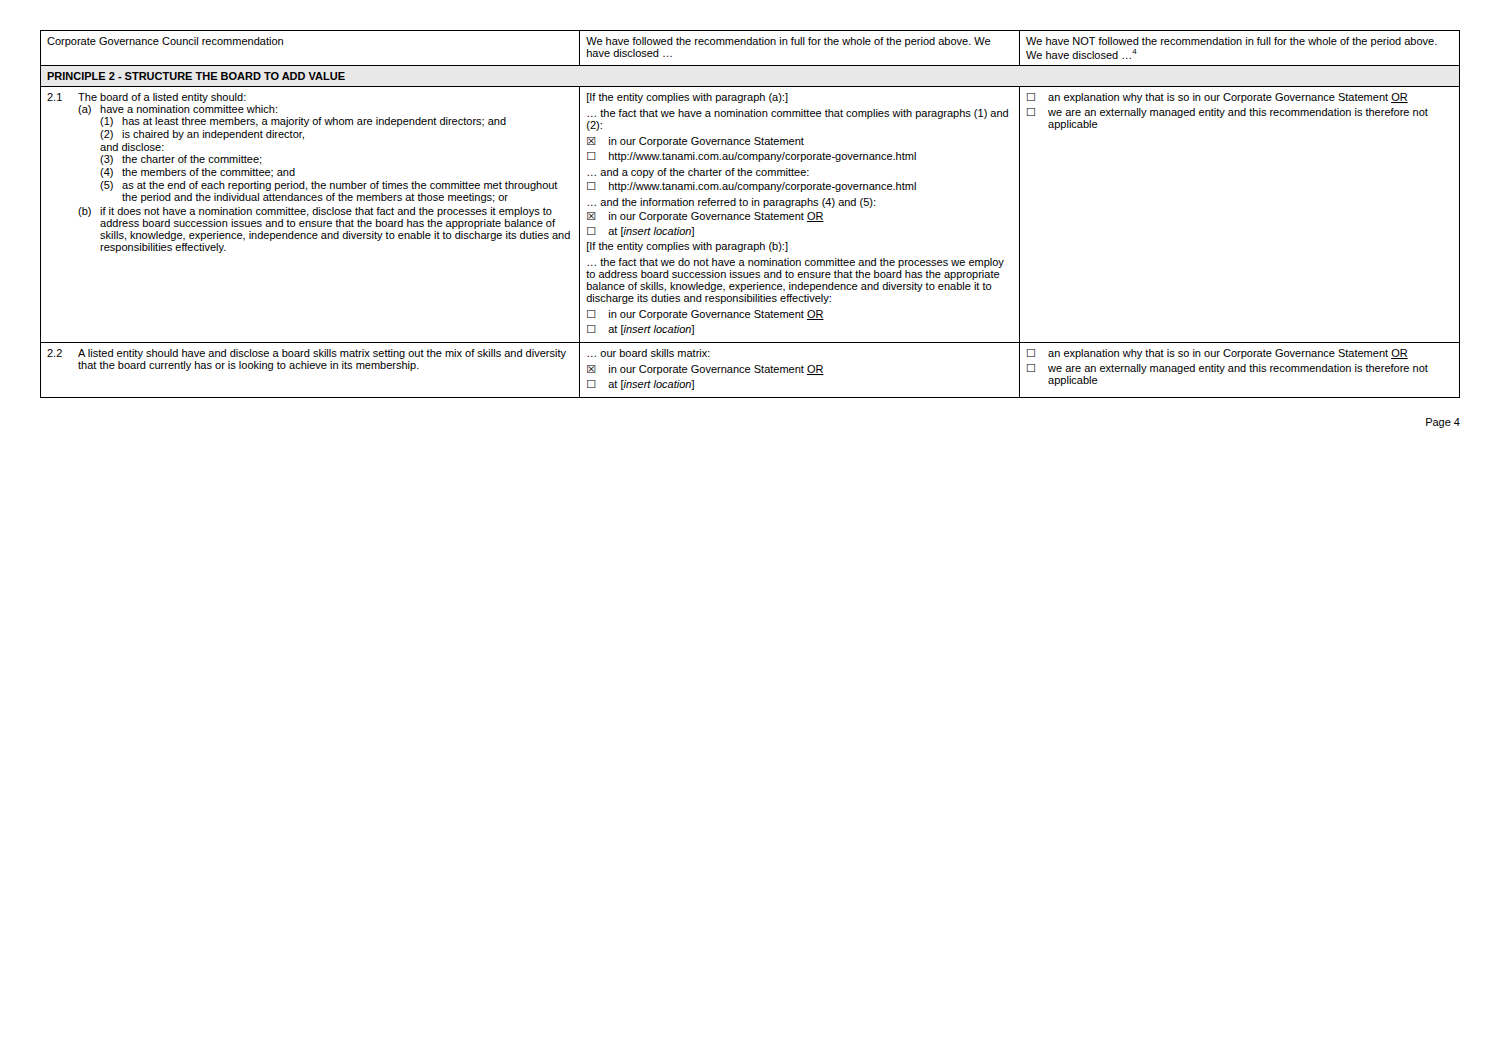| Corporate Governance Council recommendation | We have followed the recommendation in full for the whole of the period above. We have disclosed … | We have NOT followed the recommendation in full for the whole of the period above. We have disclosed … 4 |
| --- | --- | --- |
| PRINCIPLE 2 - STRUCTURE THE BOARD TO ADD VALUE |
| 2.1 The board of a listed entity should: (a) have a nomination committee which: (1) has at least three members, a majority of whom are independent directors; and (2) is chaired by an independent director, and disclose: (3) the charter of the committee; (4) the members of the committee; and (5) as at the end of each reporting period, the number of times the committee met throughout the period and the individual attendances of the members at those meetings; or (b) if it does not have a nomination committee, disclose that fact and the processes it employs to address board succession issues and to ensure that the board has the appropriate balance of skills, knowledge, experience, independence and diversity to enable it to discharge its duties and responsibilities effectively. | [If the entity complies with paragraph (a):] … the fact that we have a nomination committee that complies with paragraphs (1) and (2): ☒ in our Corporate Governance Statement ☐ http://www.tanami.com.au/company/corporate-governance.html … and a copy of the charter of the committee: ☐ http://www.tanami.com.au/company/corporate-governance.html … and the information referred to in paragraphs (4) and (5): ☒ in our Corporate Governance Statement OR ☐ at [ insert location ] [If the entity complies with paragraph (b):] … the fact that we do not have a nomination committee and the processes we employ to address board succession issues and to ensure that the board has the appropriate balance of skills, knowledge, experience, independence and diversity to enable it to discharge its duties and responsibilities effectively: ☐ in our Corporate Governance Statement OR ☐ at [ insert location ] | ☐ an explanation why that is so in our Corporate Governance Statement OR ☐ we are an externally managed entity and this recommendation is therefore not applicable |
| 2.2 A listed entity should have and disclose a board skills matrix setting out the mix of skills and diversity that the board currently has or is looking to achieve in its membership. | … our board skills matrix: ☒ in our Corporate Governance Statement OR ☐ at [ insert location ] | ☐ an explanation why that is so in our Corporate Governance Statement OR ☐ we are an externally managed entity and this recommendation is therefore not applicable |
Page 4